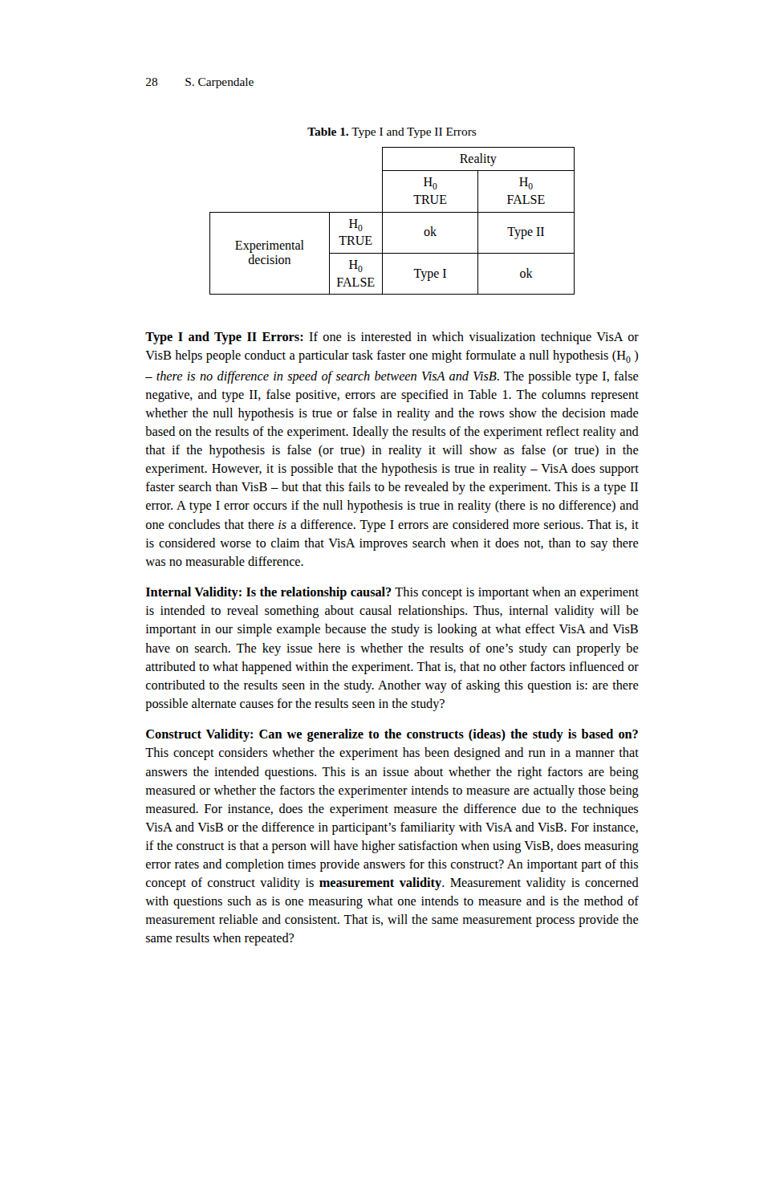28 S. Carpendale
Table 1. Type I and Type II Errors
| | | Reality |
| | | H 0 TRUE | H 0 FALSE |
| Experimental decision | H 0 TRUE | ok | Type II |
| H 0 FALSE | Type I | ok |
Type I and Type II Errors: If one is interested in which visualization technique VisA or VisB helps people conduct a particular task faster one might formulate a null hypothesis (H0 ) – there is no difference in speed of search between VisA and VisB. The possible type I, false negative, and type II, false positive, errors are specified in Table 1. The columns represent whether the null hypothesis is true or false in reality and the rows show the decision made based on the results of the experiment. Ideally the results of the experiment reflect reality and that if the hypothesis is false (or true) in reality it will show as false (or true) in the experiment. However, it is possible that the hypothesis is true in reality – VisA does support faster search than VisB – but that this fails to be revealed by the experiment. This is a type II error. A type I error occurs if the null hypothesis is true in reality (there is no difference) and one concludes that there is a difference. Type I errors are considered more serious. That is, it is considered worse to claim that VisA improves search when it does not, than to say there was no measurable difference.
Internal Validity: Is the relationship causal? This concept is important when an experiment is intended to reveal something about causal relationships. Thus, internal validity will be important in our simple example because the study is looking at what effect VisA and VisB have on search. The key issue here is whether the results of one’s study can properly be attributed to what happened within the experiment. That is, that no other factors influenced or contributed to the results seen in the study. Another way of asking this question is: are there possible alternate causes for the results seen in the study?
Construct Validity: Can we generalize to the constructs (ideas) the study is based on? This concept considers whether the experiment has been designed and run in a manner that answers the intended questions. This is an issue about whether the right factors are being measured or whether the factors the experimenter intends to measure are actually those being measured. For instance, does the experiment measure the difference due to the techniques VisA and VisB or the difference in participant’s familiarity with VisA and VisB. For instance, if the construct is that a person will have higher satisfaction when using VisB, does measuring error rates and completion times provide answers for this construct? An important part of this concept of construct validity is measurement validity. Measurement validity is concerned with questions such as is one measuring what one intends to measure and is the method of measurement reliable and consistent. That is, will the same measurement process provide the same results when repeated?